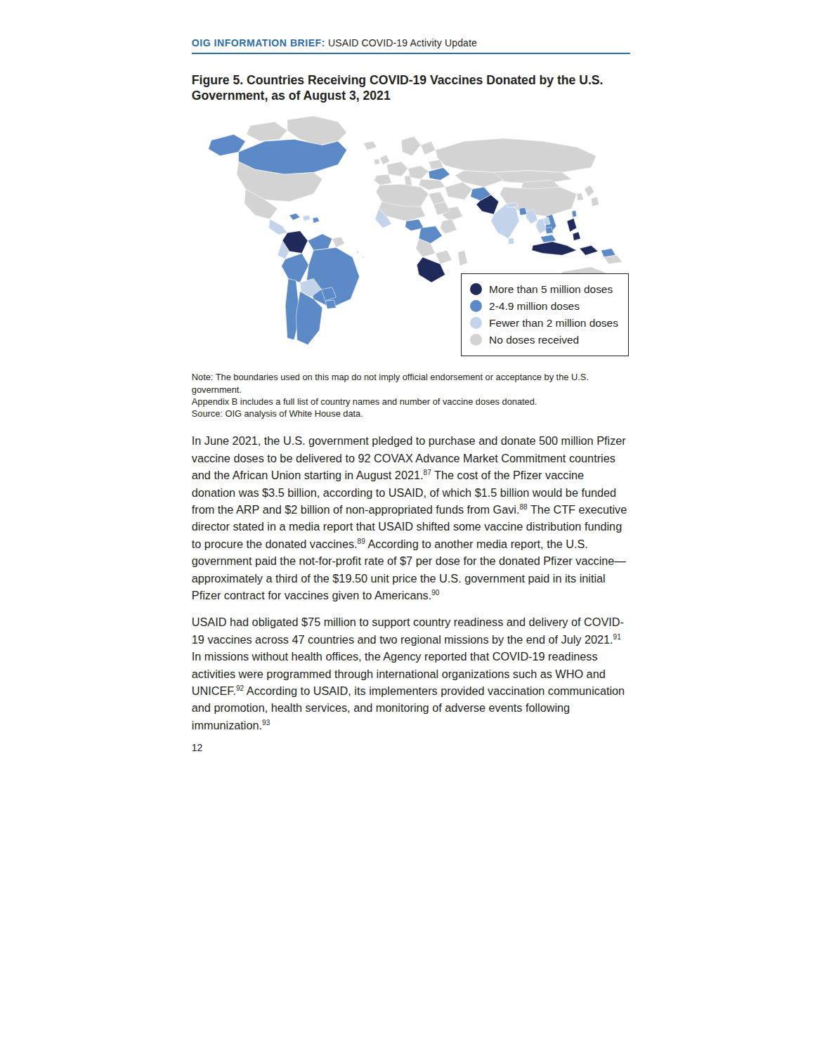OIG INFORMATION BRIEF: USAID COVID-19 Activity Update
Figure 5. Countries Receiving COVID-19 Vaccines Donated by the U.S.
Government, as of August 3, 2021
.
More than 5 million doses
2-4.9 million doses
Fewer than 2 million doses
No doses received
Note: The boundaries used on this map do not imply official endorsement or acceptance by the U.S. government.
Appendix B includes a full list of country names and number of vaccine doses donated.
Source: OIG analysis of White House data.
In June 2021, the U.S. government pledged to purchase and donate 500 million Pfizer vaccine doses to be delivered to 92 COVAX Advance Market Commitment countries and the African Union starting in August 2021.87 The cost of the Pfizer vaccine donation was $3.5 billion, according to USAID, of which $1.5 billion would be funded from the ARP and $2 billion of non-appropriated funds from Gavi.88 The CTF executive director stated in a media report that USAID shifted some vaccine distribution funding to procure the donated vaccines.89 According to another media report, the U.S. government paid the not-for-profit rate of $7 per dose for the donated Pfizer vaccine—approximately a third of the $19.50 unit price the U.S. government paid in its initial Pfizer contract for vaccines given to Americans.90
USAID had obligated $75 million to support country readiness and delivery of COVID-19 vaccines across 47 countries and two regional missions by the end of July 2021.91 In missions without health offices, the Agency reported that COVID-19 readiness activities were programmed through international organizations such as WHO and UNICEF.92 According to USAID, its implementers provided vaccination communication and promotion, health services, and monitoring of adverse events following immunization.93
12